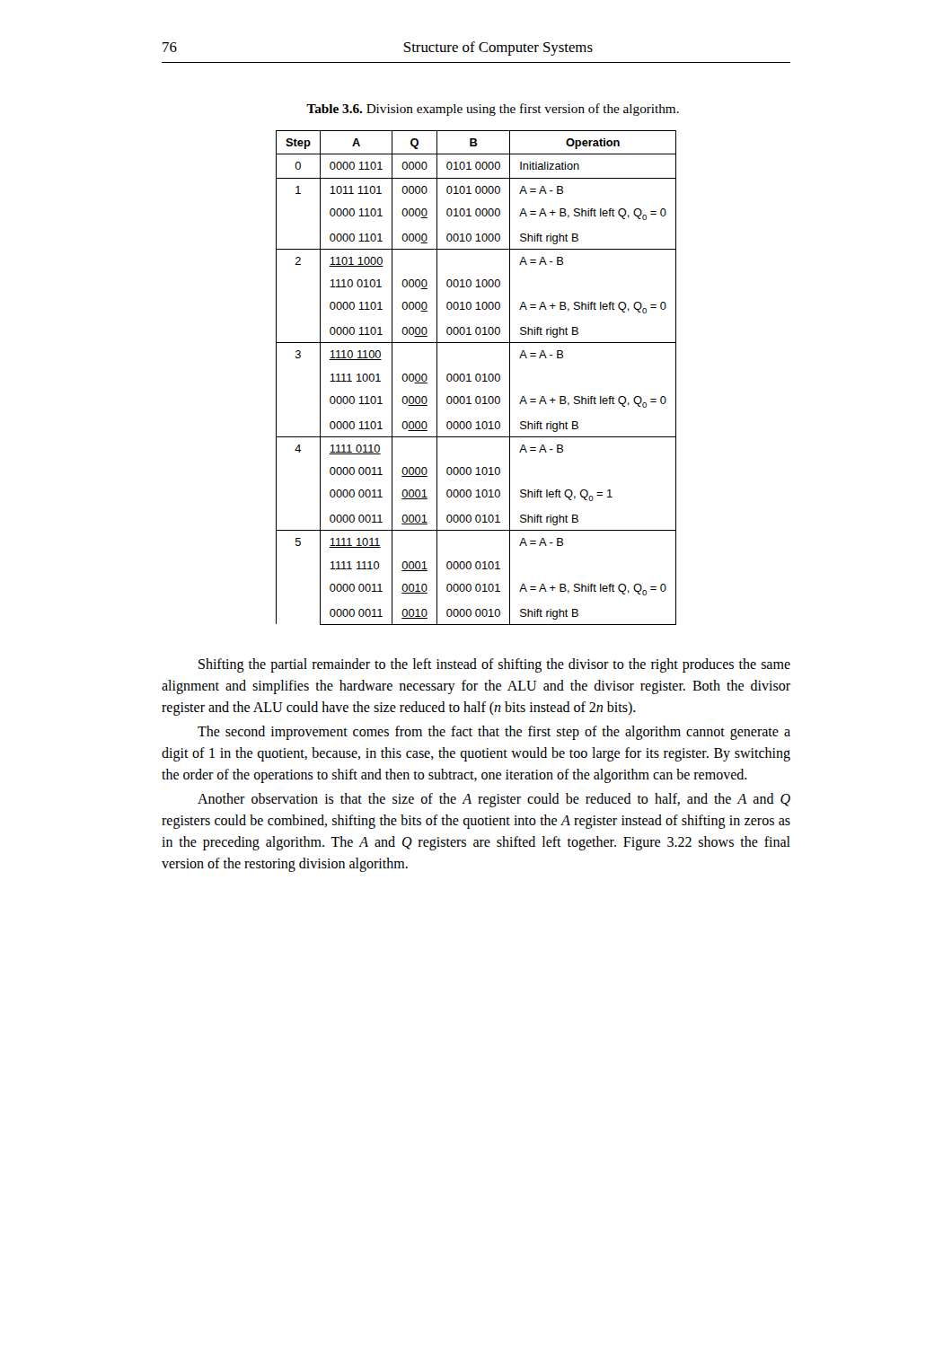76 Structure of Computer Systems
Table 3.6. Division example using the first version of the algorithm.
| Step | A | Q | B | Operation |
| --- | --- | --- | --- | --- |
| 0 | 0000 1101 | 0000 | 0101 0000 | Initialization |
| 1 | 1011 1101 | 0000 | 0101 0000 | A = A - B |
| 0000 1101 | 000 0 | 0101 0000 | A = A + B, Shift left Q, Q 0 = 0 |
| 0000 1101 | 000 0 | 0010 1000 | Shift right B |
| 2 | 1101 1000 | | | A = A - B |
| 1110 0101 | 000 0 | 0010 1000 | |
| 0000 1101 | 000 0 | 0010 1000 | A = A + B, Shift left Q, Q 0 = 0 |
| 0000 1101 | 00 00 | 0001 0100 | Shift right B |
| 3 | 1110 1100 | | | A = A - B |
| 1111 1001 | 00 00 | 0001 0100 | |
| 0000 1101 | 0 000 | 0001 0100 | A = A + B, Shift left Q, Q 0 = 0 |
| 0000 1101 | 0 000 | 0000 1010 | Shift right B |
| 4 | 1111 0110 | | | A = A - B |
| 0000 0011 | 0000 | 0000 1010 | |
| 0000 0011 | 0001 | 0000 1010 | Shift left Q, Q 0 = 1 |
| 0000 0011 | 0001 | 0000 0101 | Shift right B |
| 5 | 1111 1011 | | | A = A - B |
| 1111 1110 | 0001 | 0000 0101 | |
| 0000 0011 | 0010 | 0000 0101 | A = A + B, Shift left Q, Q 0 = 0 |
| 0000 0011 | 0010 | 0000 0010 | Shift right B |
Shifting the partial remainder to the left instead of shifting the divisor to the right produces the same alignment and simplifies the hardware necessary for the ALU and the divisor register. Both the divisor register and the ALU could have the size reduced to half (n bits instead of 2n bits).
The second improvement comes from the fact that the first step of the algorithm cannot generate a digit of 1 in the quotient, because, in this case, the quotient would be too large for its register. By switching the order of the operations to shift and then to subtract, one iteration of the algorithm can be removed.
Another observation is that the size of the A register could be reduced to half, and the A and Q registers could be combined, shifting the bits of the quotient into the A register instead of shifting in zeros as in the preceding algorithm. The A and Q registers are shifted left together. Figure 3.22 shows the final version of the restoring division algorithm.